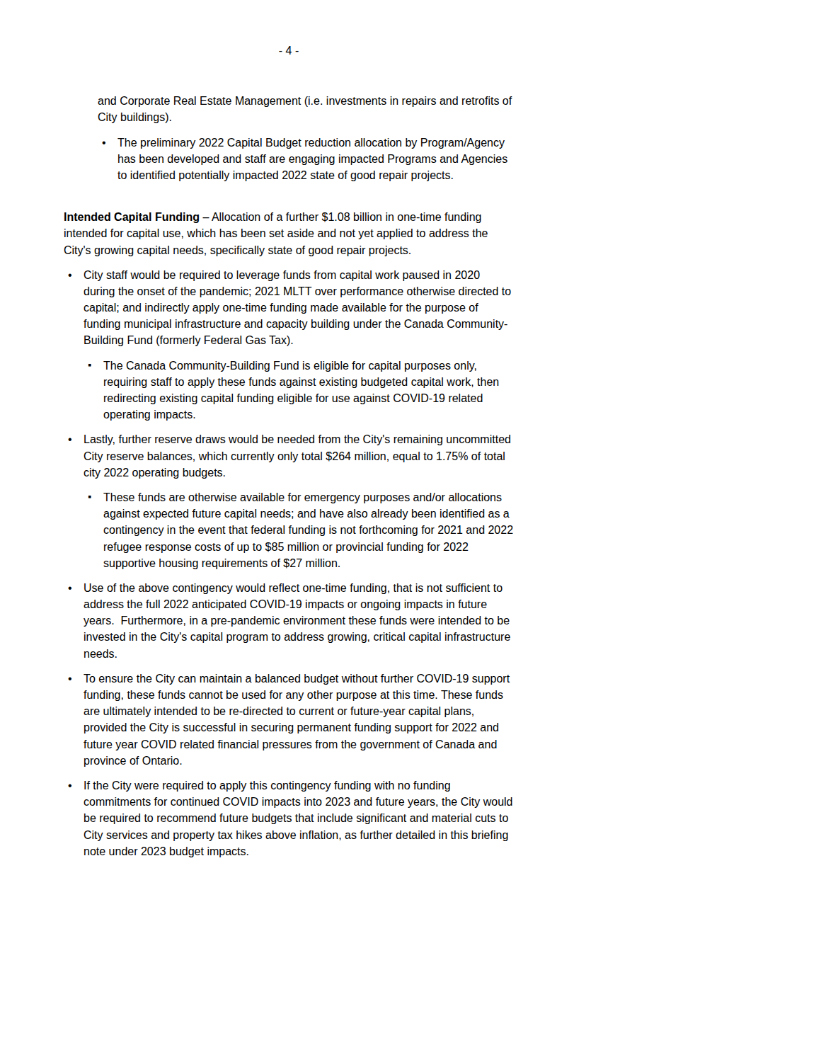- 4 -
and Corporate Real Estate Management (i.e. investments in repairs and retrofits of City buildings).
The preliminary 2022 Capital Budget reduction allocation by Program/Agency has been developed and staff are engaging impacted Programs and Agencies to identified potentially impacted 2022 state of good repair projects.
Intended Capital Funding – Allocation of a further $1.08 billion in one-time funding intended for capital use, which has been set aside and not yet applied to address the City's growing capital needs, specifically state of good repair projects.
City staff would be required to leverage funds from capital work paused in 2020 during the onset of the pandemic; 2021 MLTT over performance otherwise directed to capital; and indirectly apply one-time funding made available for the purpose of funding municipal infrastructure and capacity building under the Canada Community-Building Fund (formerly Federal Gas Tax).
The Canada Community-Building Fund is eligible for capital purposes only, requiring staff to apply these funds against existing budgeted capital work, then redirecting existing capital funding eligible for use against COVID-19 related operating impacts.
Lastly, further reserve draws would be needed from the City's remaining uncommitted City reserve balances, which currently only total $264 million, equal to 1.75% of total city 2022 operating budgets.
These funds are otherwise available for emergency purposes and/or allocations against expected future capital needs; and have also already been identified as a contingency in the event that federal funding is not forthcoming for 2021 and 2022 refugee response costs of up to $85 million or provincial funding for 2022 supportive housing requirements of $27 million.
Use of the above contingency would reflect one-time funding, that is not sufficient to address the full 2022 anticipated COVID-19 impacts or ongoing impacts in future years. Furthermore, in a pre-pandemic environment these funds were intended to be invested in the City's capital program to address growing, critical capital infrastructure needs.
To ensure the City can maintain a balanced budget without further COVID-19 support funding, these funds cannot be used for any other purpose at this time. These funds are ultimately intended to be re-directed to current or future-year capital plans, provided the City is successful in securing permanent funding support for 2022 and future year COVID related financial pressures from the government of Canada and province of Ontario.
If the City were required to apply this contingency funding with no funding commitments for continued COVID impacts into 2023 and future years, the City would be required to recommend future budgets that include significant and material cuts to City services and property tax hikes above inflation, as further detailed in this briefing note under 2023 budget impacts.